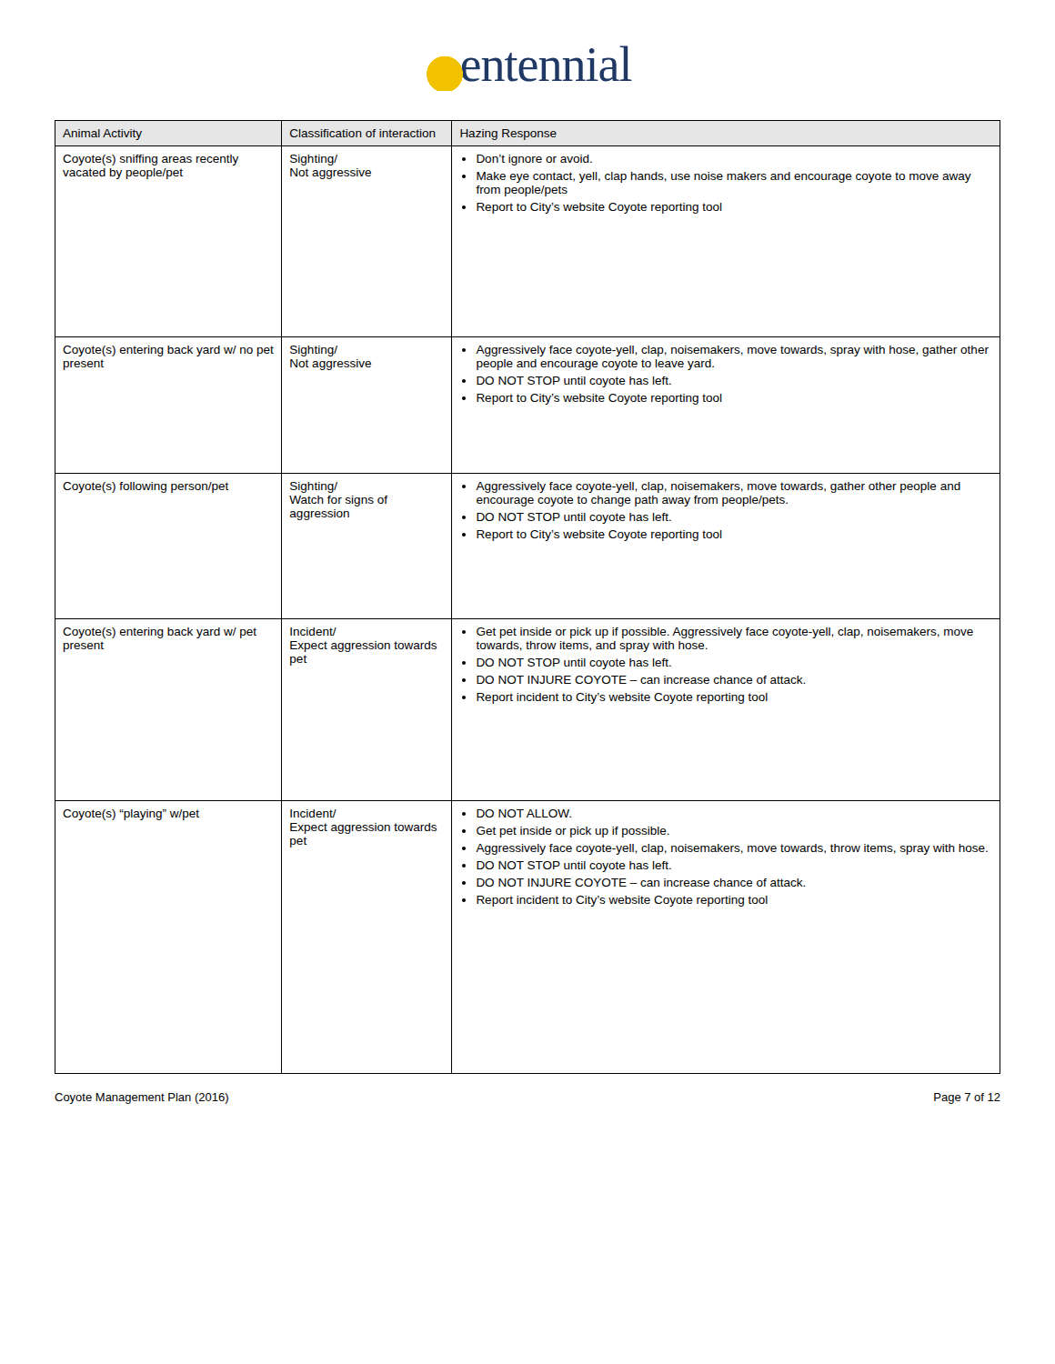entennial
| Animal Activity | Classification of interaction | Hazing Response |
| --- | --- | --- |
| Coyote(s) sniffing areas recently vacated by people/pet | Sighting/ Not aggressive | Don’t ignore or avoid. Make eye contact, yell, clap hands, use noise makers and encourage coyote to move away from people/pets Report to City’s website Coyote reporting tool |
| Coyote(s) entering back yard w/ no pet present | Sighting/ Not aggressive | Aggressively face coyote-yell, clap, noisemakers, move towards, spray with hose, gather other people and encourage coyote to leave yard. DO NOT STOP until coyote has left. Report to City’s website Coyote reporting tool |
| Coyote(s) following person/pet | Sighting/ Watch for signs of aggression | Aggressively face coyote-yell, clap, noisemakers, move towards, gather other people and encourage coyote to change path away from people/pets. DO NOT STOP until coyote has left. Report to City’s website Coyote reporting tool |
| Coyote(s) entering back yard w/ pet present | Incident/ Expect aggression towards pet | Get pet inside or pick up if possible. Aggressively face coyote-yell, clap, noisemakers, move towards, throw items, and spray with hose. DO NOT STOP until coyote has left. DO NOT INJURE COYOTE – can increase chance of attack. Report incident to City’s website Coyote reporting tool |
| Coyote(s) “playing” w/pet | Incident/ Expect aggression towards pet | DO NOT ALLOW. Get pet inside or pick up if possible. Aggressively face coyote-yell, clap, noisemakers, move towards, throw items, spray with hose. DO NOT STOP until coyote has left. DO NOT INJURE COYOTE – can increase chance of attack. Report incident to City’s website Coyote reporting tool |
Coyote Management Plan (2016) Page 7 of 12